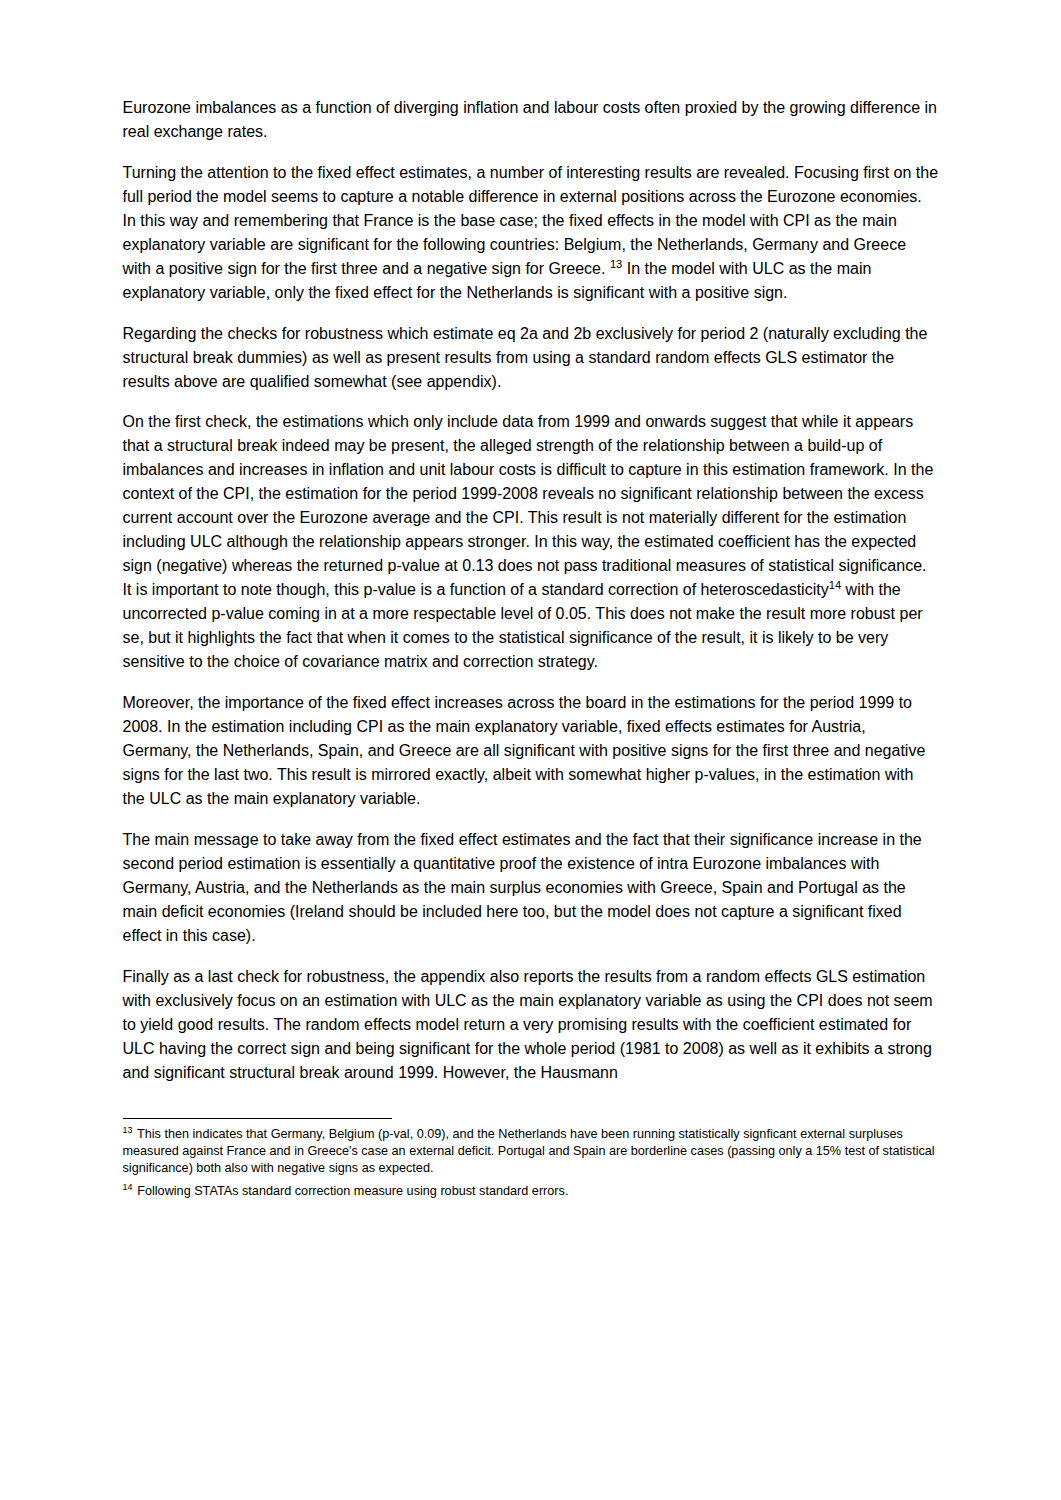Eurozone imbalances as a function of diverging inflation and labour costs often proxied by the growing difference in real exchange rates.
Turning the attention to the fixed effect estimates, a number of interesting results are revealed. Focusing first on the full period the model seems to capture a notable difference in external positions across the Eurozone economies. In this way and remembering that France is the base case; the fixed effects in the model with CPI as the main explanatory variable are significant for the following countries: Belgium, the Netherlands, Germany and Greece with a positive sign for the first three and a negative sign for Greece. 13 In the model with ULC as the main explanatory variable, only the fixed effect for the Netherlands is significant with a positive sign.
Regarding the checks for robustness which estimate eq 2a and 2b exclusively for period 2 (naturally excluding the structural break dummies) as well as present results from using a standard random effects GLS estimator the results above are qualified somewhat (see appendix).
On the first check, the estimations which only include data from 1999 and onwards suggest that while it appears that a structural break indeed may be present, the alleged strength of the relationship between a build-up of imbalances and increases in inflation and unit labour costs is difficult to capture in this estimation framework. In the context of the CPI, the estimation for the period 1999-2008 reveals no significant relationship between the excess current account over the Eurozone average and the CPI. This result is not materially different for the estimation including ULC although the relationship appears stronger. In this way, the estimated coefficient has the expected sign (negative) whereas the returned p-value at 0.13 does not pass traditional measures of statistical significance. It is important to note though, this p-value is a function of a standard correction of heteroscedasticity14 with the uncorrected p-value coming in at a more respectable level of 0.05. This does not make the result more robust per se, but it highlights the fact that when it comes to the statistical significance of the result, it is likely to be very sensitive to the choice of covariance matrix and correction strategy.
Moreover, the importance of the fixed effect increases across the board in the estimations for the period 1999 to 2008. In the estimation including CPI as the main explanatory variable, fixed effects estimates for Austria, Germany, the Netherlands, Spain, and Greece are all significant with positive signs for the first three and negative signs for the last two. This result is mirrored exactly, albeit with somewhat higher p-values, in the estimation with the ULC as the main explanatory variable.
The main message to take away from the fixed effect estimates and the fact that their significance increase in the second period estimation is essentially a quantitative proof the existence of intra Eurozone imbalances with Germany, Austria, and the Netherlands as the main surplus economies with Greece, Spain and Portugal as the main deficit economies (Ireland should be included here too, but the model does not capture a significant fixed effect in this case).
Finally as a last check for robustness, the appendix also reports the results from a random effects GLS estimation with exclusively focus on an estimation with ULC as the main explanatory variable as using the CPI does not seem to yield good results. The random effects model return a very promising results with the coefficient estimated for ULC having the correct sign and being significant for the whole period (1981 to 2008) as well as it exhibits a strong and significant structural break around 1999. However, the Hausmann
13 This then indicates that Germany, Belgium (p-val, 0.09), and the Netherlands have been running statistically signficant external surpluses measured against France and in Greece's case an external deficit. Portugal and Spain are borderline cases (passing only a 15% test of statistical significance) both also with negative signs as expected.
14 Following STATAs standard correction measure using robust standard errors.